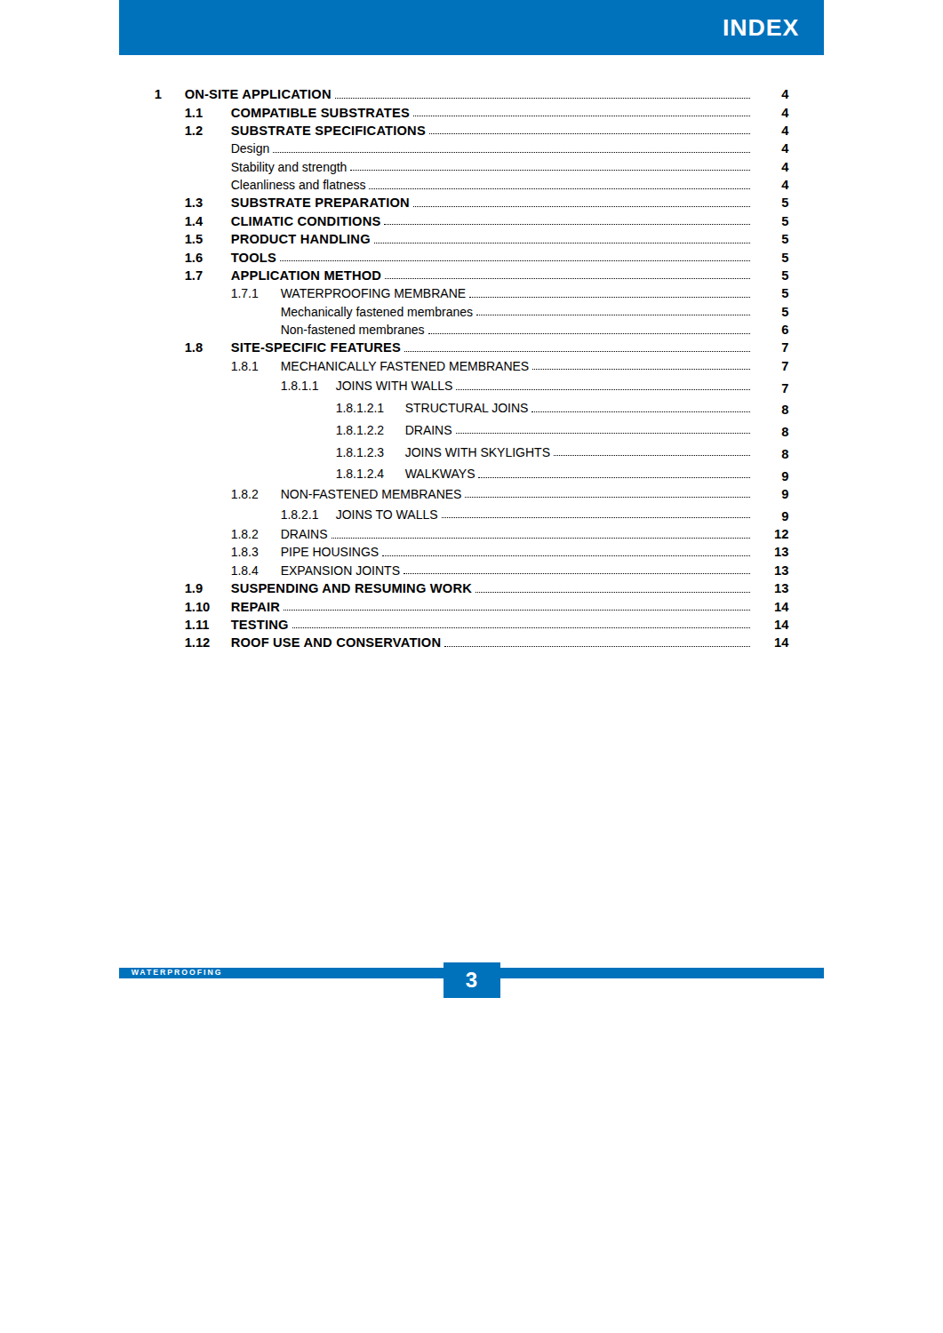INDEX
| 1 | ON-SITE APPLICATION | 4 |
| | 1.1 | COMPATIBLE SUBSTRATES | 4 |
| | 1.2 | SUBSTRATE SPECIFICATIONS | 4 |
| | | Design | 4 |
| | | Stability and strength | 4 |
| | | Cleanliness and flatness | 4 |
| | 1.3 | SUBSTRATE PREPARATION | 5 |
| | 1.4 | CLIMATIC CONDITIONS | 5 |
| | 1.5 | PRODUCT HANDLING | 5 |
| | 1.6 | TOOLS | 5 |
| | 1.7 | APPLICATION METHOD | 5 |
| | | 1.7.1 | WATERPROOFING MEMBRANE | 5 |
| | | | Mechanically fastened membranes | 5 |
| | | | Non-fastened membranes | 6 |
| | 1.8 | SITE-SPECIFIC FEATURES | 7 |
| | | 1.8.1 | MECHANICALLY FASTENED MEMBRANES | 7 |
| | | | / 1.8.1.1 / JOINS WITH WALLS / | 7 |
| | | | / / 1.8.1.2.1 / STRUCTURAL JOINS / | 8 |
| | | | / / 1.8.1.2.2 / DRAINS / | 8 |
| | | | / / 1.8.1.2.3 / JOINS WITH SKYLIGHTS / | 8 |
| | | | / / 1.8.1.2.4 / WALKWAYS / | 9 |
| | | 1.8.2 | NON-FASTENED MEMBRANES | 9 |
| | | | / 1.8.2.1 / JOINS TO WALLS / | 9 |
| | | 1.8.2 | DRAINS | 12 |
| | | 1.8.3 | PIPE HOUSINGS | 13 |
| | | 1.8.4 | EXPANSION JOINTS | 13 |
| | 1.9 | SUSPENDING AND RESUMING WORK | 13 |
| | 1.10 | REPAIR | 14 |
| | 1.11 | TESTING | 14 |
| | 1.12 | ROOF USE AND CONSERVATION | 14 |
WATERPROOFING
3